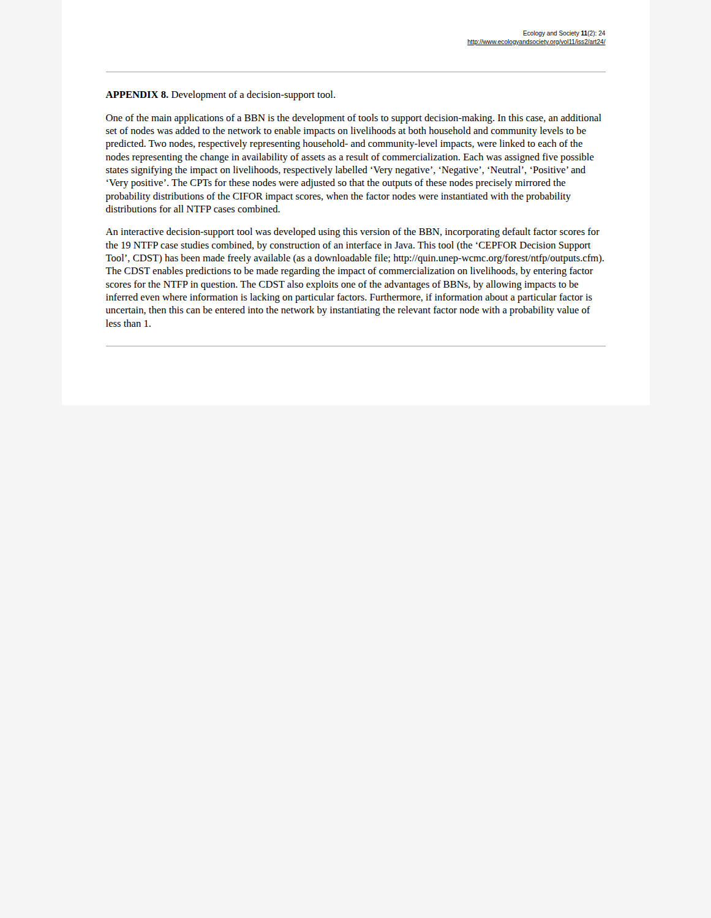Ecology and Society 11(2): 24
http://www.ecologyandsociety.org/vol11/iss2/art24/
APPENDIX 8. Development of a decision-support tool.
One of the main applications of a BBN is the development of tools to support decision-making. In this case, an additional set of nodes was added to the network to enable impacts on livelihoods at both household and community levels to be predicted. Two nodes, respectively representing household- and community-level impacts, were linked to each of the nodes representing the change in availability of assets as a result of commercialization. Each was assigned five possible states signifying the impact on livelihoods, respectively labelled ‘Very negative’, ‘Negative’, ‘Neutral’, ‘Positive’ and ‘Very positive’. The CPTs for these nodes were adjusted so that the outputs of these nodes precisely mirrored the probability distributions of the CIFOR impact scores, when the factor nodes were instantiated with the probability distributions for all NTFP cases combined.
An interactive decision-support tool was developed using this version of the BBN, incorporating default factor scores for the 19 NTFP case studies combined, by construction of an interface in Java. This tool (the ‘CEPFOR Decision Support Tool’, CDST) has been made freely available (as a downloadable file; http://quin.unep-wcmc.org/forest/ntfp/outputs.cfm). The CDST enables predictions to be made regarding the impact of commercialization on livelihoods, by entering factor scores for the NTFP in question. The CDST also exploits one of the advantages of BBNs, by allowing impacts to be inferred even where information is lacking on particular factors. Furthermore, if information about a particular factor is uncertain, then this can be entered into the network by instantiating the relevant factor node with a probability value of less than 1.